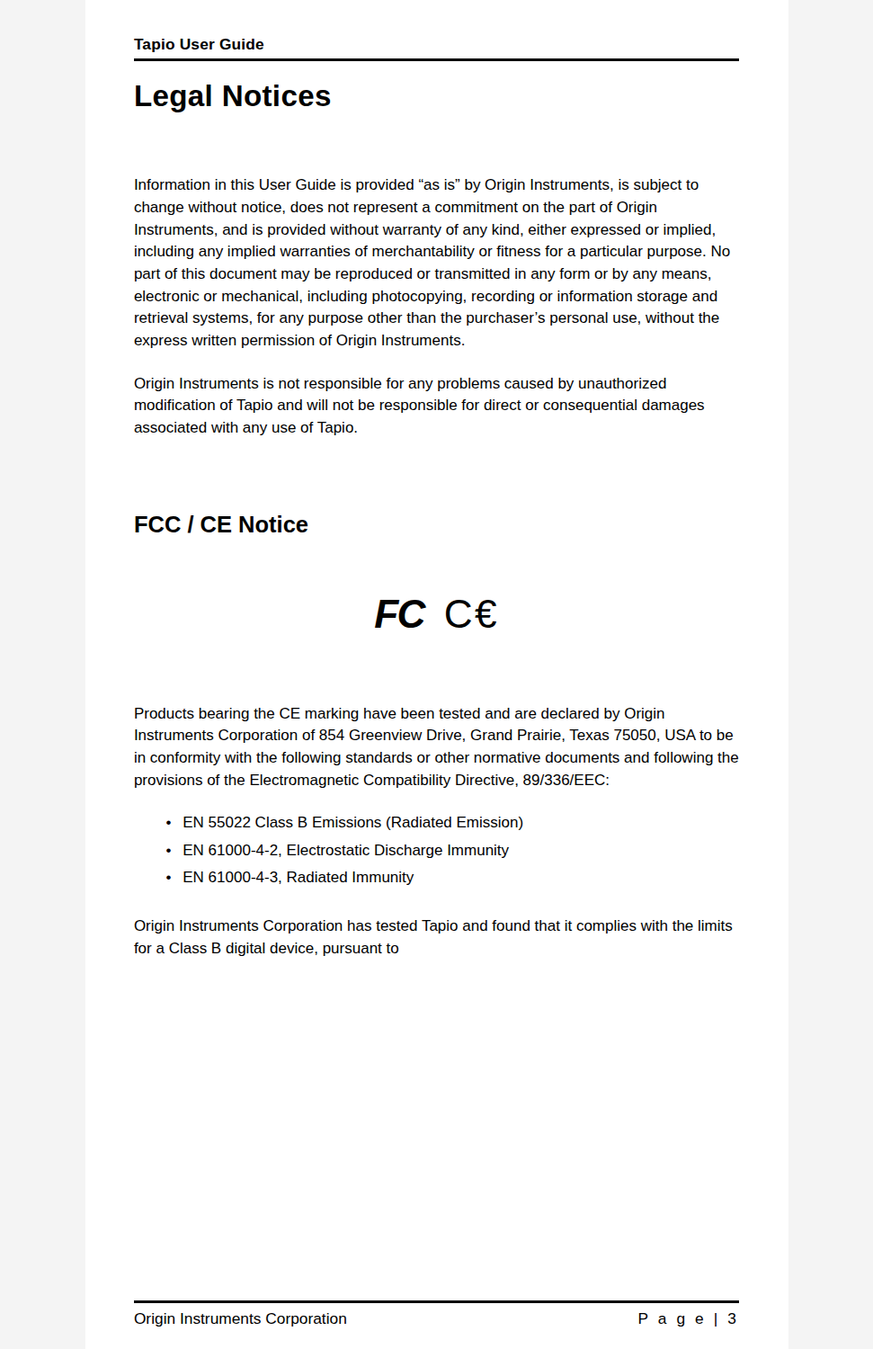Tapio User Guide
Legal Notices
Information in this User Guide is provided “as is” by Origin Instruments, is subject to change without notice, does not represent a commitment on the part of Origin Instruments, and is provided without warranty of any kind, either expressed or implied, including any implied warranties of merchantability or fitness for a particular purpose. No part of this document may be reproduced or transmitted in any form or by any means, electronic or mechanical, including photocopying, recording or information storage and retrieval systems, for any purpose other than the purchaser’s personal use, without the express written permission of Origin Instruments.
Origin Instruments is not responsible for any problems caused by unauthorized modification of Tapio and will not be responsible for direct or consequential damages associated with any use of Tapio.
FCC / CE Notice
FC C€
Products bearing the CE marking have been tested and are declared by Origin Instruments Corporation of 854 Greenview Drive, Grand Prairie, Texas 75050, USA to be in conformity with the following standards or other normative documents and following the provisions of the Electromagnetic Compatibility Directive, 89/336/EEC:
EN 55022 Class B Emissions (Radiated Emission)
EN 61000-4-2, Electrostatic Discharge Immunity
EN 61000-4-3, Radiated Immunity
Origin Instruments Corporation has tested Tapio and found that it complies with the limits for a Class B digital device, pursuant to
Origin Instruments Corporation P a g e | 3